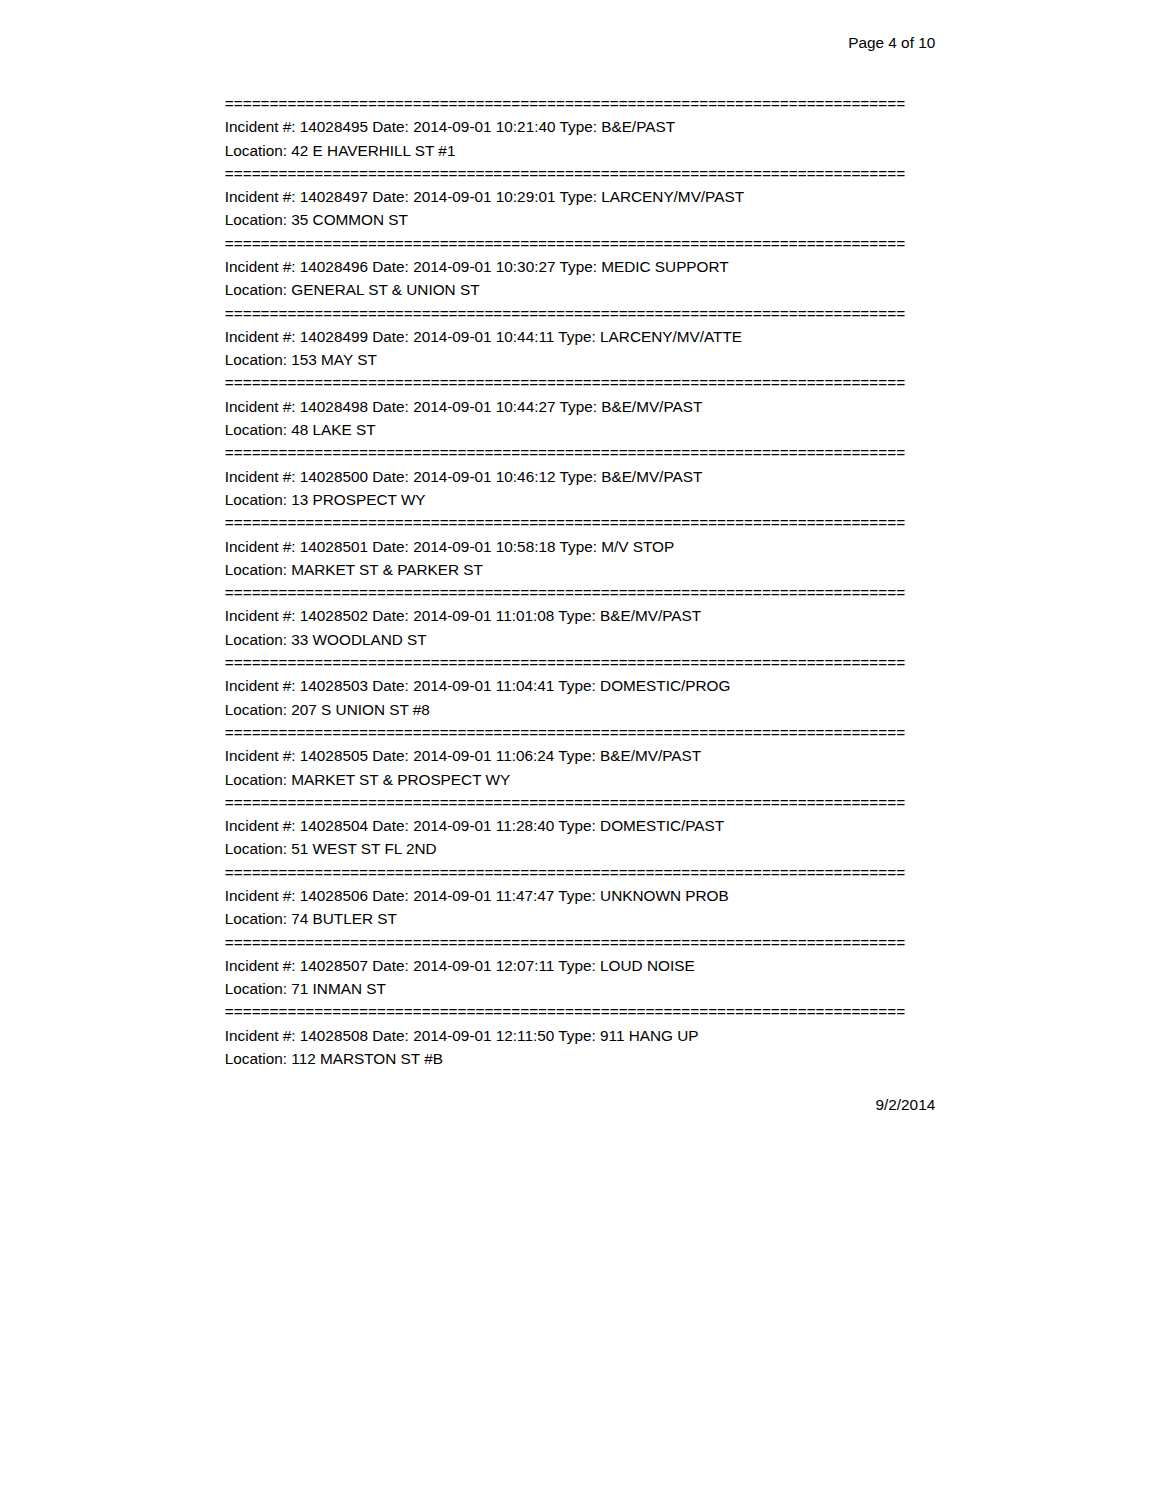Page 4 of 10
============================================================================
Incident #: 14028495 Date: 2014-09-01 10:21:40 Type: B&E/PAST
Location: 42 E HAVERHILL ST #1
============================================================================
Incident #: 14028497 Date: 2014-09-01 10:29:01 Type: LARCENY/MV/PAST
Location: 35 COMMON ST
============================================================================
Incident #: 14028496 Date: 2014-09-01 10:30:27 Type: MEDIC SUPPORT
Location: GENERAL ST & UNION ST
============================================================================
Incident #: 14028499 Date: 2014-09-01 10:44:11 Type: LARCENY/MV/ATTE
Location: 153 MAY ST
============================================================================
Incident #: 14028498 Date: 2014-09-01 10:44:27 Type: B&E/MV/PAST
Location: 48 LAKE ST
============================================================================
Incident #: 14028500 Date: 2014-09-01 10:46:12 Type: B&E/MV/PAST
Location: 13 PROSPECT WY
============================================================================
Incident #: 14028501 Date: 2014-09-01 10:58:18 Type: M/V STOP
Location: MARKET ST & PARKER ST
============================================================================
Incident #: 14028502 Date: 2014-09-01 11:01:08 Type: B&E/MV/PAST
Location: 33 WOODLAND ST
============================================================================
Incident #: 14028503 Date: 2014-09-01 11:04:41 Type: DOMESTIC/PROG
Location: 207 S UNION ST #8
============================================================================
Incident #: 14028505 Date: 2014-09-01 11:06:24 Type: B&E/MV/PAST
Location: MARKET ST & PROSPECT WY
============================================================================
Incident #: 14028504 Date: 2014-09-01 11:28:40 Type: DOMESTIC/PAST
Location: 51 WEST ST FL 2ND
============================================================================
Incident #: 14028506 Date: 2014-09-01 11:47:47 Type: UNKNOWN PROB
Location: 74 BUTLER ST
============================================================================
Incident #: 14028507 Date: 2014-09-01 12:07:11 Type: LOUD NOISE
Location: 71 INMAN ST
============================================================================
Incident #: 14028508 Date: 2014-09-01 12:11:50 Type: 911 HANG UP
Location: 112 MARSTON ST #B
9/2/2014